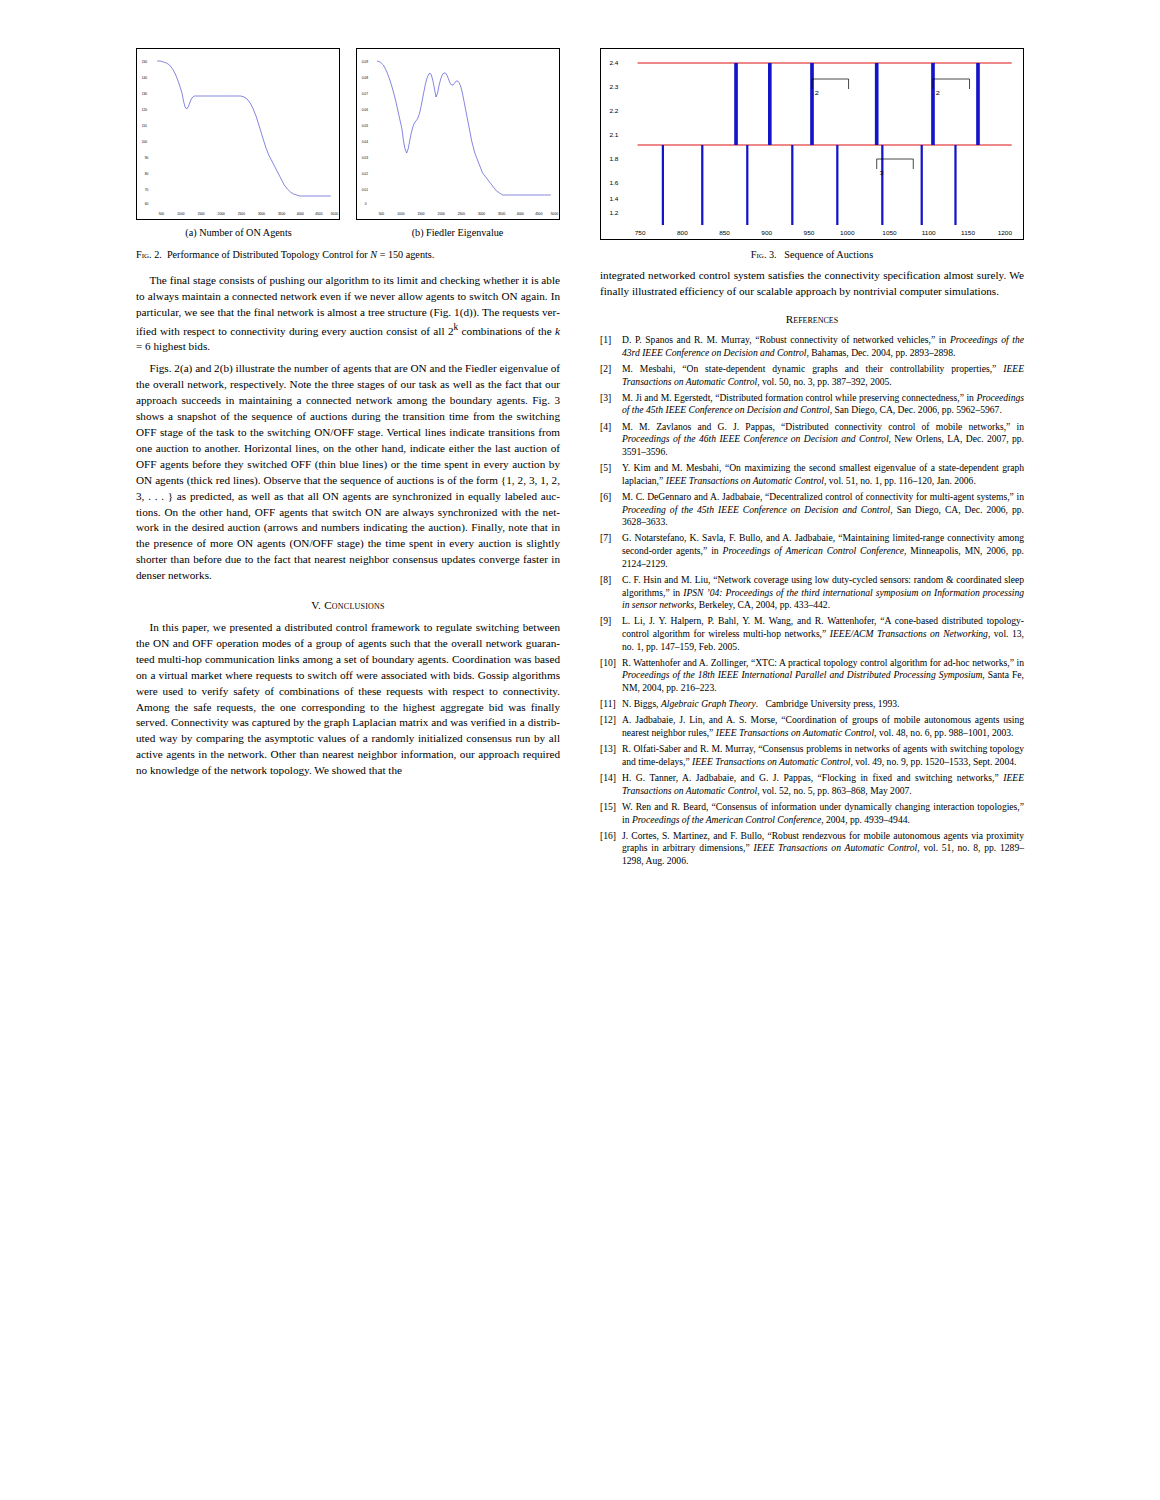150 140 130 120 110 100 90 80 70 60 500 1000 1500 2000 2500 3000 3500 4000 4500 5000
0.09 0.08 0.07 0.06 0.05 0.04 0.03 0.02 0.01 0 500 1000 1500 2000 2500 3000 3500 4000 4500 5000
(a) Number of ON Agents
(b) Fiedler Eigenvalue
Fig. 2. Performance of Distributed Topology Control for N = 150 agents.
The final stage consists of pushing our algorithm to its limit and checking whether it is able to always maintain a connected network even if we never allow agents to switch ON again. In particular, we see that the final network is almost a tree structure (Fig. 1(d)). The requests verified with respect to connectivity during every auction consist of all 2k combinations of the k = 6 highest bids.
Figs. 2(a) and 2(b) illustrate the number of agents that are ON and the Fiedler eigenvalue of the overall network, respectively. Note the three stages of our task as well as the fact that our approach succeeds in maintaining a connected network among the boundary agents. Fig. 3 shows a snapshot of the sequence of auctions during the transition time from the switching OFF stage of the task to the switching ON/OFF stage. Vertical lines indicate transitions from one auction to another. Horizontal lines, on the other hand, indicate either the last auction of OFF agents before they switched OFF (thin blue lines) or the time spent in every auction by ON agents (thick red lines). Observe that the sequence of auctions is of the form {1, 2, 3, 1, 2, 3, . . . } as predicted, as well as that all ON agents are synchronized in equally labeled auctions. On the other hand, OFF agents that switch ON are always synchronized with the network in the desired auction (arrows and numbers indicating the auction). Finally, note that in the presence of more ON agents (ON/OFF stage) the time spent in every auction is slightly shorter than before due to the fact that nearest neighbor consensus updates converge faster in denser networks.
V. Conclusions
In this paper, we presented a distributed control framework to regulate switching between the ON and OFF operation modes of a group of agents such that the overall network guaranteed multi-hop communication links among a set of boundary agents. Coordination was based on a virtual market where requests to switch off were associated with bids. Gossip algorithms were used to verify safety of combinations of these requests with respect to connectivity. Among the safe requests, the one corresponding to the highest aggregate bid was finally served. Connectivity was captured by the graph Laplacian matrix and was verified in a distributed way by comparing the asymptotic values of a randomly initialized consensus run by all active agents in the network. Other than nearest neighbor information, our approach required no knowledge of the network topology. We showed that the
2.4 2.3 2.2 2.1 1.8 1.6 1.4 1.2 750 800 850 900 950 1000 1050 1100 1150 1200 2 2 3
Fig. 3. Sequence of Auctions
integrated networked control system satisfies the connectivity specification almost surely. We finally illustrated efficiency of our scalable approach by nontrivial computer simulations.
References
[1] D. P. Spanos and R. M. Murray, “Robust connectivity of networked vehicles,” in Proceedings of the 43rd IEEE Conference on Decision and Control, Bahamas, Dec. 2004, pp. 2893–2898.
[2] M. Mesbahi, “On state-dependent dynamic graphs and their controllability properties,” IEEE Transactions on Automatic Control, vol. 50, no. 3, pp. 387–392, 2005.
[3] M. Ji and M. Egerstedt, “Distributed formation control while preserving connectedness,” in Proceedings of the 45th IEEE Conference on Decision and Control, San Diego, CA, Dec. 2006, pp. 5962–5967.
[4] M. M. Zavlanos and G. J. Pappas, “Distributed connectivity control of mobile networks,” in Proceedings of the 46th IEEE Conference on Decision and Control, New Orlens, LA, Dec. 2007, pp. 3591–3596.
[5] Y. Kim and M. Mesbahi, “On maximizing the second smallest eigenvalue of a state-dependent graph laplacian,” IEEE Transactions on Automatic Control, vol. 51, no. 1, pp. 116–120, Jan. 2006.
[6] M. C. DeGennaro and A. Jadbabaie, “Decentralized control of connectivity for multi-agent systems,” in Proceeding of the 45th IEEE Conference on Decision and Control, San Diego, CA, Dec. 2006, pp. 3628–3633.
[7] G. Notarstefano, K. Savla, F. Bullo, and A. Jadbabaie, “Maintaining limited-range connectivity among second-order agents,” in Proceedings of American Control Conference, Minneapolis, MN, 2006, pp. 2124–2129.
[8] C. F. Hsin and M. Liu, “Network coverage using low duty-cycled sensors: random & coordinated sleep algorithms,” in IPSN ’04: Proceedings of the third international symposium on Information processing in sensor networks, Berkeley, CA, 2004, pp. 433–442.
[9] L. Li, J. Y. Halpern, P. Bahl, Y. M. Wang, and R. Wattenhofer, “A cone-based distributed topology-control algorithm for wireless multi-hop networks,” IEEE/ACM Transactions on Networking, vol. 13, no. 1, pp. 147–159, Feb. 2005.
[10] R. Wattenhofer and A. Zollinger, “XTC: A practical topology control algorithm for ad-hoc networks,” in Proceedings of the 18th IEEE International Parallel and Distributed Processing Symposium, Santa Fe, NM, 2004, pp. 216–223.
[11] N. Biggs, Algebraic Graph Theory. Cambridge University press, 1993.
[12] A. Jadbabaie, J. Lin, and A. S. Morse, “Coordination of groups of mobile autonomous agents using nearest neighbor rules,” IEEE Transactions on Automatic Control, vol. 48, no. 6, pp. 988–1001, 2003.
[13] R. Olfati-Saber and R. M. Murray, “Consensus problems in networks of agents with switching topology and time-delays,” IEEE Transactions on Automatic Control, vol. 49, no. 9, pp. 1520–1533, Sept. 2004.
[14] H. G. Tanner, A. Jadbabaie, and G. J. Pappas, “Flocking in fixed and switching networks,” IEEE Transactions on Automatic Control, vol. 52, no. 5, pp. 863–868, May 2007.
[15] W. Ren and R. Beard, “Consensus of information under dynamically changing interaction topologies,” in Proceedings of the American Control Conference, 2004, pp. 4939–4944.
[16] J. Cortes, S. Martinez, and F. Bullo, “Robust rendezvous for mobile autonomous agents via proximity graphs in arbitrary dimensions,” IEEE Transactions on Automatic Control, vol. 51, no. 8, pp. 1289–1298, Aug. 2006.